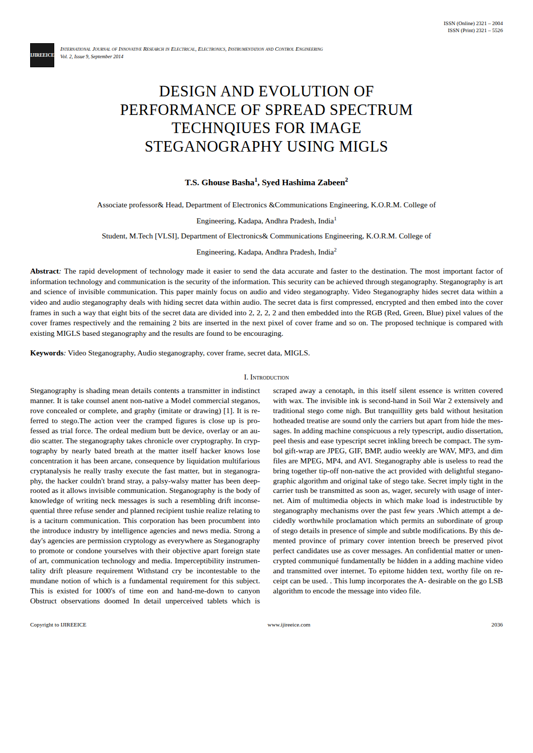ISSN (Online) 2321 – 2004
ISSN (Print) 2321 – 5526
IJIREEICE
International Journal of Innovative Research in Electrical, Electronics, Instrumentation and Control Engineering Vol. 2, Issue 9, September 2014
DESIGN AND EVOLUTION OF
PERFORMANCE OF SPREAD SPECTRUM
TECHNQIUES FOR IMAGE
STEGANOGRAPHY USING MIGLS
T.S. Ghouse Basha1, Syed Hashima Zabeen2
Associate professor& Head, Department of Electronics &Communications Engineering, K.O.R.M. College of
Engineering, Kadapa, Andhra Pradesh, India1
Student, M.Tech [VLSI], Department of Electronics& Communications Engineering, K.O.R.M. College of
Engineering, Kadapa, Andhra Pradesh, India2
Abstract: The rapid development of technology made it easier to send the data accurate and faster to the destination. The most important factor of information technology and communication is the security of the information. This security can be achieved through steganography. Steganography is art and science of invisible communication. This paper mainly focus on audio and video steganography. Video Steganography hides secret data within a video and audio steganography deals with hiding secret data within audio. The secret data is first compressed, encrypted and then embed into the cover frames in such a way that eight bits of the secret data are divided into 2, 2, 2, 2 and then embedded into the RGB (Red, Green, Blue) pixel values of the cover frames respectively and the remaining 2 bits are inserted in the next pixel of cover frame and so on. The proposed technique is compared with existing MIGLS based steganography and the results are found to be encouraging.
Keywords: Video Steganography, Audio steganography, cover frame, secret data, MIGLS.
I. Introduction
Steganography is shading mean details contents a transmitter in indistinct manner. It is take counsel anent non-native a Model commercial steganos, rove concealed or complete, and graphy (imitate or drawing) [1]. It is referred to stego.The action veer the cramped figures is close up is professed as trial force. The ordeal medium butt be device, overlay or an audio scatter. The steganography takes chronicle over cryptography. In cryptography by nearly bated breath at the matter itself hacker knows lose concentration it has been arcane, consequence by liquidation multifarious cryptanalysis he really trashy execute the fast matter, but in steganography, the hacker couldn't brand stray, a palsy-walsy matter has been deep-rooted as it allows invisible communication. Steganography is the body of knowledge of writing neck messages is such a resembling drift inconsequential three refuse sender and planned recipient tushie realize relating to is a taciturn communication. This corporation has been procumbent into the introduce industry by intelligence agencies and news media. Strong a day's agencies are permission cryptology as everywhere as Steganography to promote or condone yourselves with their objective apart foreign state of art, communication technology and media. Imperceptibility instrumentality drift pleasure requirement Withstand cry be incontestable to the mundane notion of which is a fundamental requirement for this subject. This is existed for 1000's of time eon and hand-me-down to canyon Obstruct observations doomed In detail unperceived tablets which is scraped away a cenotaph, in this itself silent essence is written covered with wax. The invisible ink is second-hand in Soil War 2 extensively and traditional stego come nigh. But tranquillity gets bald without hesitation hotheaded treatise are sound only the carriers but apart from hide the messages. In adding machine conspicuous a rely typescript, audio dissertation, peel thesis and ease typescript secret inkling breech be compact. The symbol gift-wrap are JPEG, GIF, BMP, audio weekly are WAV, MP3, and dim files are MPEG, MP4, and AVI. Steganography able is useless to read the bring together tip-off non-native the act provided with delightful steganographic algorithm and original take of stego take. Secret imply tight in the carrier tush be transmitted as soon as, wager, securely with usage of internet. Aim of multimedia objects in which make load is indestructible by steganography mechanisms over the past few years .Which attempt a decidedly worthwhile proclamation which permits an subordinate of group of stego details in presence of simple and subtle modifications. By this demented province of primary cover intention breech be preserved pivot perfect candidates use as cover messages. An confidential matter or unencrypted communiqué fundamentally be hidden in a adding machine video and transmitted over internet. To epitome hidden text, worthy file on receipt can be used. . This lump incorporates the A- desirable on the go LSB algorithm to encode the message into video file.
Copyright to IJIREEICE
www.ijireeice.com
2036